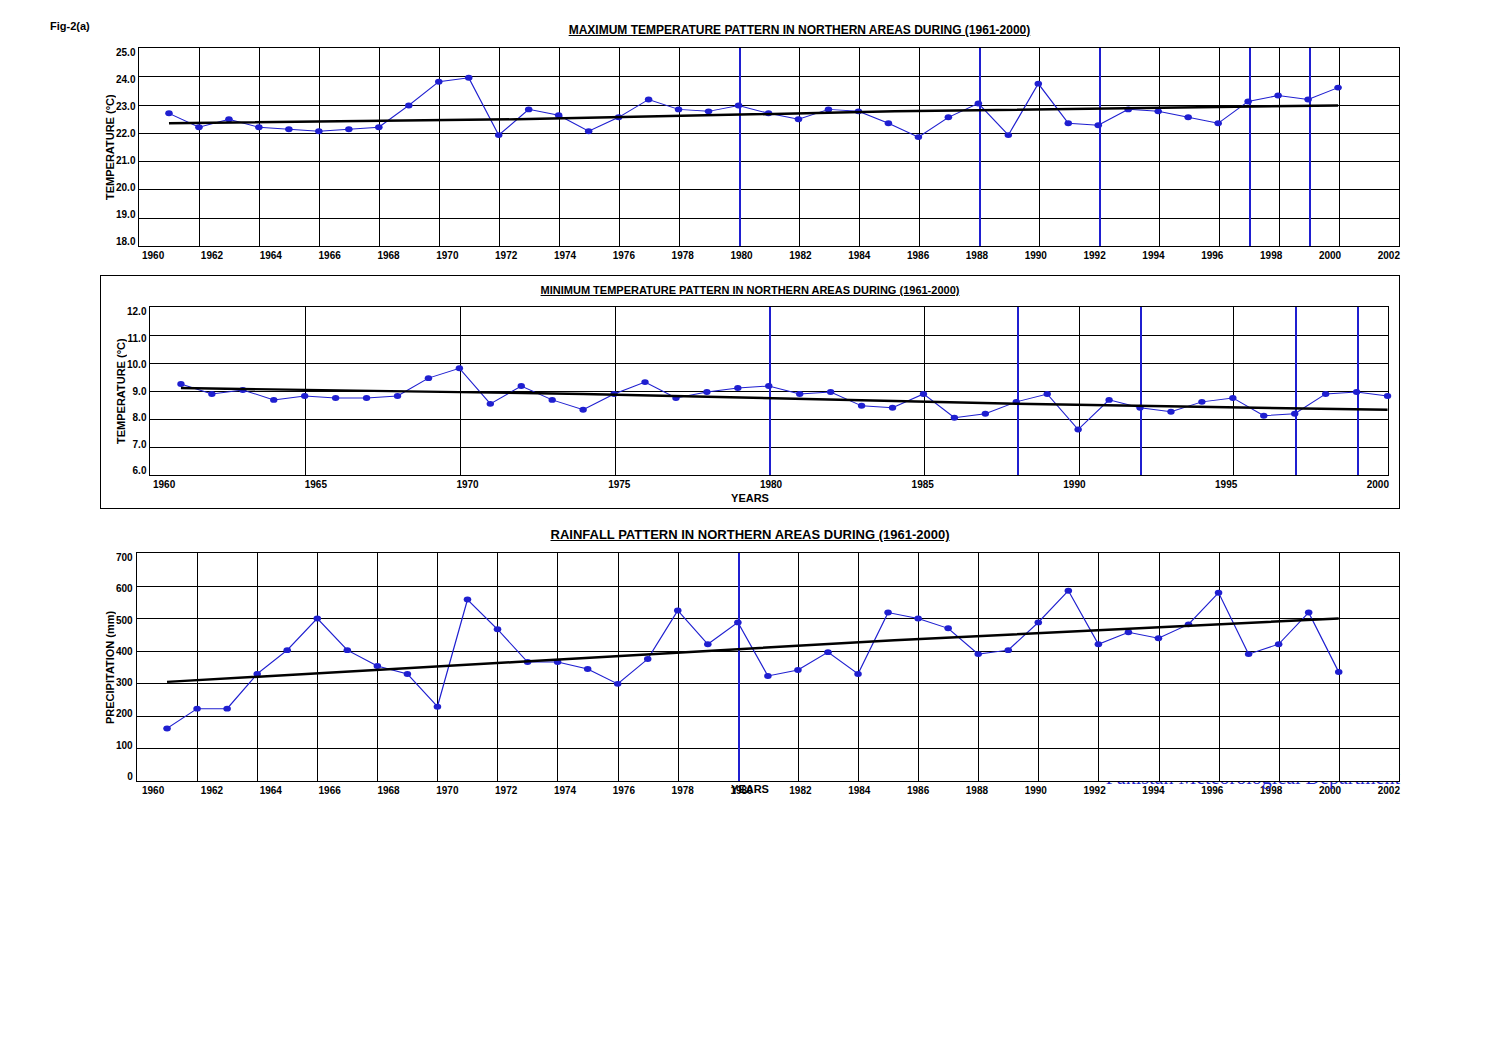Fig-2(a)
MAXIMUM TEMPERATURE PATTERN IN NORTHERN AREAS DURING (1961-2000)
TEMPERATURE (°C)
25.024.023.022.021.020.019.018.0
1960196219641966196819701972197419761978198019821984198619881990199219941996199820002002
MINIMUM TEMPERATURE PATTERN IN NORTHERN AREAS DURING (1961-2000)
TEMPERATURE (°C)
12.011.010.09.08.07.06.0
196019651970197519801985199019952000
YEARS
RAINFALL PATTERN IN NORTHERN AREAS DURING (1961-2000)
PRECIPITATION (mm)
7006005004003002001000
1960196219641966196819701972197419761978198019821984198619881990199219941996199820002002
Pakistan Meteorological Department
YEARS